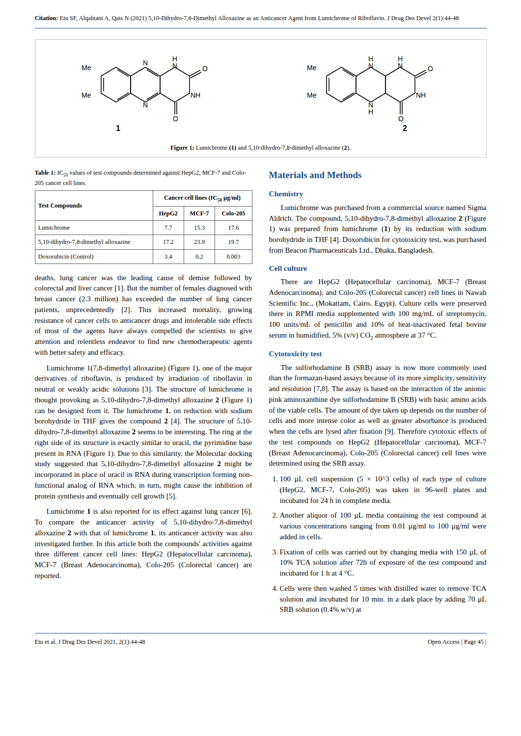Citation: Etu SF, Alqahtani A, Qais N (2021) 5,10-Dihydro-7,8-Dimethyl Alloxazine as an Anticancer Agent from Lumichrome of Riboflavin. J Drug Des Devel 2(1):44-48
Me Me N N H N O NH O 1
Me Me H N H N O NH N H O 2
Figure 1: Lumichrome (1) and 5,10-dihydro-7,8-dimethyl alloxazine (2).
Table 1: IC50 values of test compounds determined against HepG2, MCF-7 and Colo-205 cancer cell lines.
| Test Compounds | Cancer cell lines (IC 50 µg/ml) |
| --- | --- |
| HepG2 | MCF-7 | Colo-205 |
| Lumichrome | 7.7 | 15.3 | 17.6 |
| 5,10-dihydro-7,8-dimethyl alloxazine | 17.2 | 23.9 | 19.7 |
| Doxorubicin (Control) | 3.4 | 0.2 | 0.003 |
deaths, lung cancer was the leading cause of demise followed by colorectal and liver cancer [1]. But the number of females diagnosed with breast cancer (2.3 million) has exceeded the number of lung cancer patients, unprecedentedly [2]. This increased mortality, growing resistance of cancer cells to anticancer drugs and intolerable side effects of most of the agents have always compelled the scientists to give attention and relentless endeavor to find new chemotherapeutic agents with better safety and efficacy.
Lumichrome 1(7,8-dimethyl alloxazine) (Figure 1), one of the major derivatives of riboflavin, is produced by irradiation of riboflavin in neutral or weakly acidic solutions [3]. The structure of lumichrome is thought provoking as 5,10-dihydro-7,8-dimethyl alloxazine 2 (Figure 1) can be designed from it. The lumichrome 1, on reduction with sodium borohydride in THF gives the compound 2 [4]. The structure of 5,10-dihydro-7,8-dimethyl alloxazine 2 seems to be interesting. The ring at the right side of its structure is exactly similar to uracil, the pyrimidine base present in RNA (Figure 1). Due to this similarity, the Molecular docking study suggested that 5,10-dihydro-7,8-dimethyl alloxazine 2 might be incorporated in place of uracil in RNA during transcription forming non-functional analog of RNA which, in turn, might cause the inhibition of protein synthesis and eventually cell growth [5].
Lumichrome 1 is also reported for its effect against lung cancer [6]. To compare the anticancer activity of 5,10-dihydro-7,8-dimethyl alloxazine 2 with that of lumichrome 1, its anticancer activity was also investigated further. In this article both the compounds' activities against three different cancer cell lines: HepG2 (Hepatocellular carcinoma), MCF-7 (Breast Adenocarcinoma), Colo-205 (Colorectal cancer) are reported.
Materials and Methods
Chemistry
Lumichrome was purchased from a commercial source named Sigma Aldrich. The compound, 5,10-dihydro-7,8-dimethyl alloxazine 2 (Figure 1) was prepared from lumichrome (1) by its reduction with sodium borohydride in THF [4]. Doxorubicin for cytotoxicity test, was purchased from Beacon Pharmaceuticals Ltd., Dhaka, Bangladesh.
Cell culture
There are HepG2 (Hepatocellular carcinoma), MCF-7 (Breast Adenocarcinoma), and Colo-205 (Colorectal cancer) cell lines in Nawah Scientific Inc., (Mokattam, Cairo, Egypt). Culture cells were preserved there in RPMI media supplemented with 100 mg/mL of streptomycin, 100 units/mL of penicillin and 10% of heat-inactivated fetal bovine serum in humidified, 5% (v/v) CO2 atmosphere at 37 °C.
Cytotoxicity test
The sulforhodamine B (SRB) assay is now more commonly used than the formazan-based assays because of its more simplicity, sensitivity and resolution [7,8]. The assay is based on the interaction of the anionic pink aminoxanthine dye sulforhodamine B (SRB) with basic amino acids of the viable cells. The amount of dye taken up depends on the number of cells and more intense color as well as greater absorbance is produced when the cells are lysed after fixation [9]. Therefore cytotoxic effects of the test compounds on HepG2 (Hepatocellular carcinoma), MCF-7 (Breast Adenocarcinoma), Colo-205 (Colorectal cancer) cell lines were determined using the SRB assay.
100 µL cell suspension (5 × 10^3 cells) of each type of culture (HepG2, MCF-7, Colo-205) was taken in 96-well plates and incubated for 24 h in complete media.
Another aliquot of 100 µL media containing the test compound at various concentrations ranging from 0.01 µg/ml to 100 µg/ml were added in cells.
Fixation of cells was carried out by changing media with 150 µL of 10% TCA solution after 72h of exposure of the test compound and incubated for 1 h at 4 °C.
Cells were then washed 5 times with distilled water to remove TCA solution and incubated for 10 min. in a dark place by adding 70 µL SRB solution (0.4% w/v) at
Etu et al. J Drug Des Devel 2021, 2(1):44-48
Open Access | Page 45 |